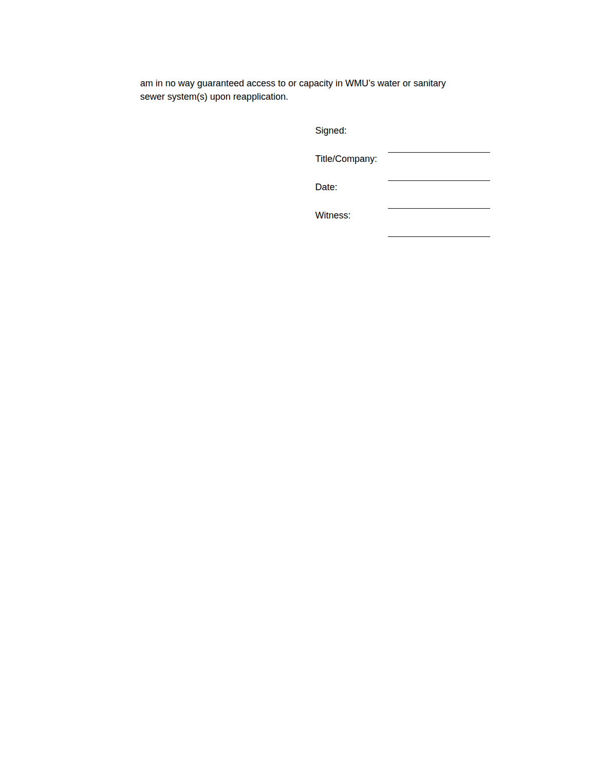am in no way guaranteed access to or capacity in WMU’s water or sanitary sewer system(s) upon reapplication.
| Signed: | |
| Title/Company: | |
| Date: | |
| Witness: | |